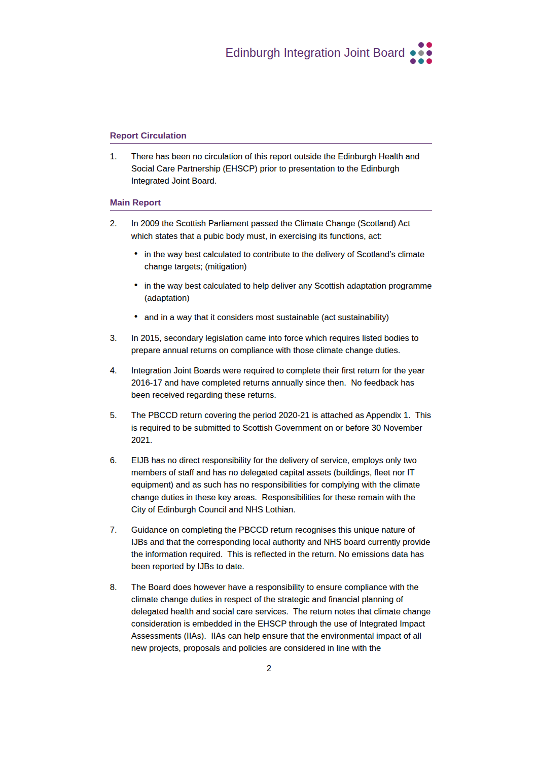Edinburgh Integration Joint Board
Report Circulation
1. There has been no circulation of this report outside the Edinburgh Health and Social Care Partnership (EHSCP) prior to presentation to the Edinburgh Integrated Joint Board.
Main Report
2. In 2009 the Scottish Parliament passed the Climate Change (Scotland) Act which states that a pubic body must, in exercising its functions, act:
in the way best calculated to contribute to the delivery of Scotland’s climate change targets; (mitigation)
in the way best calculated to help deliver any Scottish adaptation programme (adaptation)
and in a way that it considers most sustainable (act sustainability)
3. In 2015, secondary legislation came into force which requires listed bodies to prepare annual returns on compliance with those climate change duties.
4. Integration Joint Boards were required to complete their first return for the year 2016-17 and have completed returns annually since then. No feedback has been received regarding these returns.
5. The PBCCD return covering the period 2020-21 is attached as Appendix 1. This is required to be submitted to Scottish Government on or before 30 November 2021.
6. EIJB has no direct responsibility for the delivery of service, employs only two members of staff and has no delegated capital assets (buildings, fleet nor IT equipment) and as such has no responsibilities for complying with the climate change duties in these key areas. Responsibilities for these remain with the City of Edinburgh Council and NHS Lothian.
7. Guidance on completing the PBCCD return recognises this unique nature of IJBs and that the corresponding local authority and NHS board currently provide the information required. This is reflected in the return. No emissions data has been reported by IJBs to date.
8. The Board does however have a responsibility to ensure compliance with the climate change duties in respect of the strategic and financial planning of delegated health and social care services. The return notes that climate change consideration is embedded in the EHSCP through the use of Integrated Impact Assessments (IIAs). IIAs can help ensure that the environmental impact of all new projects, proposals and policies are considered in line with the
2